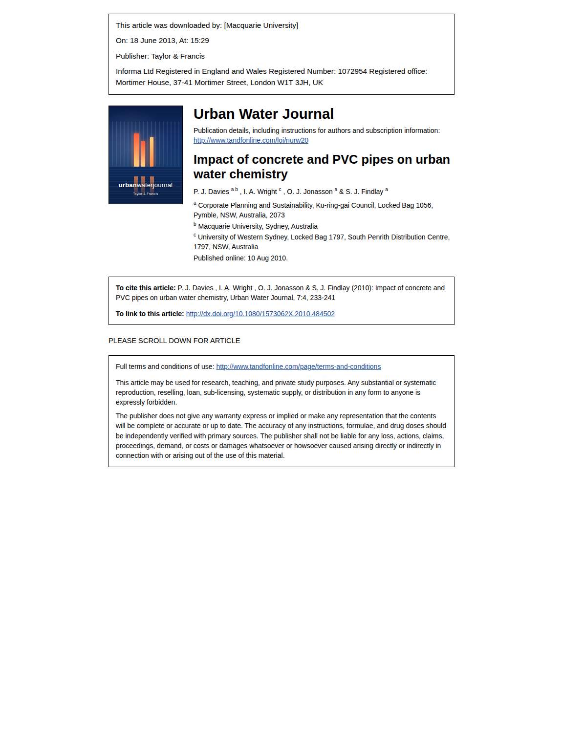This article was downloaded by: [Macquarie University]
On: 18 June 2013, At: 15:29
Publisher: Taylor & Francis
Informa Ltd Registered in England and Wales Registered Number: 1072954 Registered office: Mortimer House, 37-41 Mortimer Street, London W1T 3JH, UK
urbanwaterjournalTaylor & Francis
Urban Water Journal
Publication details, including instructions for authors and subscription information:
http://www.tandfonline.com/loi/nurw20
Impact of concrete and PVC pipes on urban water chemistry
P. J. Davies a b , I. A. Wright c , O. J. Jonasson a & S. J. Findlay a
a Corporate Planning and Sustainability, Ku-ring-gai Council, Locked Bag 1056, Pymble, NSW, Australia, 2073
b Macquarie University, Sydney, Australia
c University of Western Sydney, Locked Bag 1797, South Penrith Distribution Centre, 1797, NSW, Australia
Published online: 10 Aug 2010.
To cite this article: P. J. Davies , I. A. Wright , O. J. Jonasson & S. J. Findlay (2010): Impact of concrete and PVC pipes on urban water chemistry, Urban Water Journal, 7:4, 233-241
To link to this article: http://dx.doi.org/10.1080/1573062X.2010.484502
PLEASE SCROLL DOWN FOR ARTICLE
Full terms and conditions of use: http://www.tandfonline.com/page/terms-and-conditions
This article may be used for research, teaching, and private study purposes. Any substantial or systematic reproduction, reselling, loan, sub-licensing, systematic supply, or distribution in any form to anyone is expressly forbidden.
The publisher does not give any warranty express or implied or make any representation that the contents will be complete or accurate or up to date. The accuracy of any instructions, formulae, and drug doses should be independently verified with primary sources. The publisher shall not be liable for any loss, actions, claims, proceedings, demand, or costs or damages whatsoever or howsoever caused arising directly or indirectly in connection with or arising out of the use of this material.